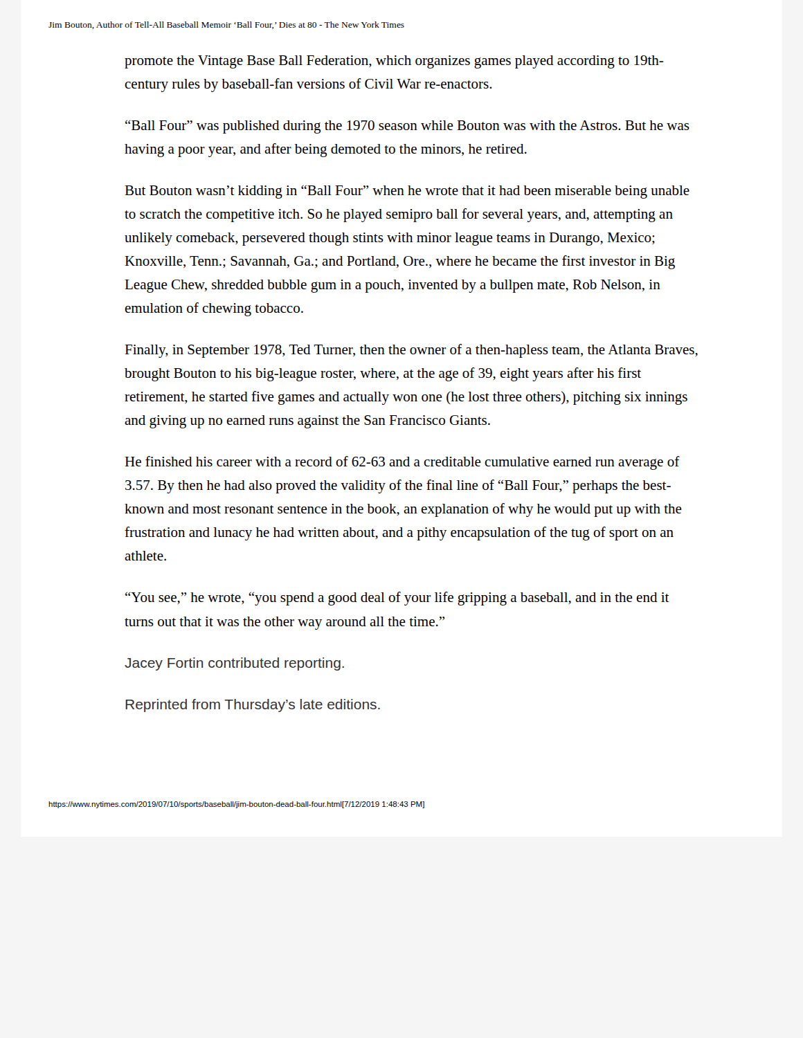Jim Bouton, Author of Tell-All Baseball Memoir ‘Ball Four,’ Dies at 80 - The New York Times
promote the Vintage Base Ball Federation, which organizes games played according to 19th-century rules by baseball-fan versions of Civil War re-enactors.
“Ball Four” was published during the 1970 season while Bouton was with the Astros. But he was having a poor year, and after being demoted to the minors, he retired.
But Bouton wasn’t kidding in “Ball Four” when he wrote that it had been miserable being unable to scratch the competitive itch. So he played semipro ball for several years, and, attempting an unlikely comeback, persevered though stints with minor league teams in Durango, Mexico; Knoxville, Tenn.; Savannah, Ga.; and Portland, Ore., where he became the first investor in Big League Chew, shredded bubble gum in a pouch, invented by a bullpen mate, Rob Nelson, in emulation of chewing tobacco.
Finally, in September 1978, Ted Turner, then the owner of a then-hapless team, the Atlanta Braves, brought Bouton to his big-league roster, where, at the age of 39, eight years after his first retirement, he started five games and actually won one (he lost three others), pitching six innings and giving up no earned runs against the San Francisco Giants.
He finished his career with a record of 62-63 and a creditable cumulative earned run average of 3.57. By then he had also proved the validity of the final line of “Ball Four,” perhaps the best-known and most resonant sentence in the book, an explanation of why he would put up with the frustration and lunacy he had written about, and a pithy encapsulation of the tug of sport on an athlete.
“You see,” he wrote, “you spend a good deal of your life gripping a baseball, and in the end it turns out that it was the other way around all the time.”
Jacey Fortin contributed reporting.
Reprinted from Thursday’s late editions.
https://www.nytimes.com/2019/07/10/sports/baseball/jim-bouton-dead-ball-four.html[7/12/2019 1:48:43 PM]